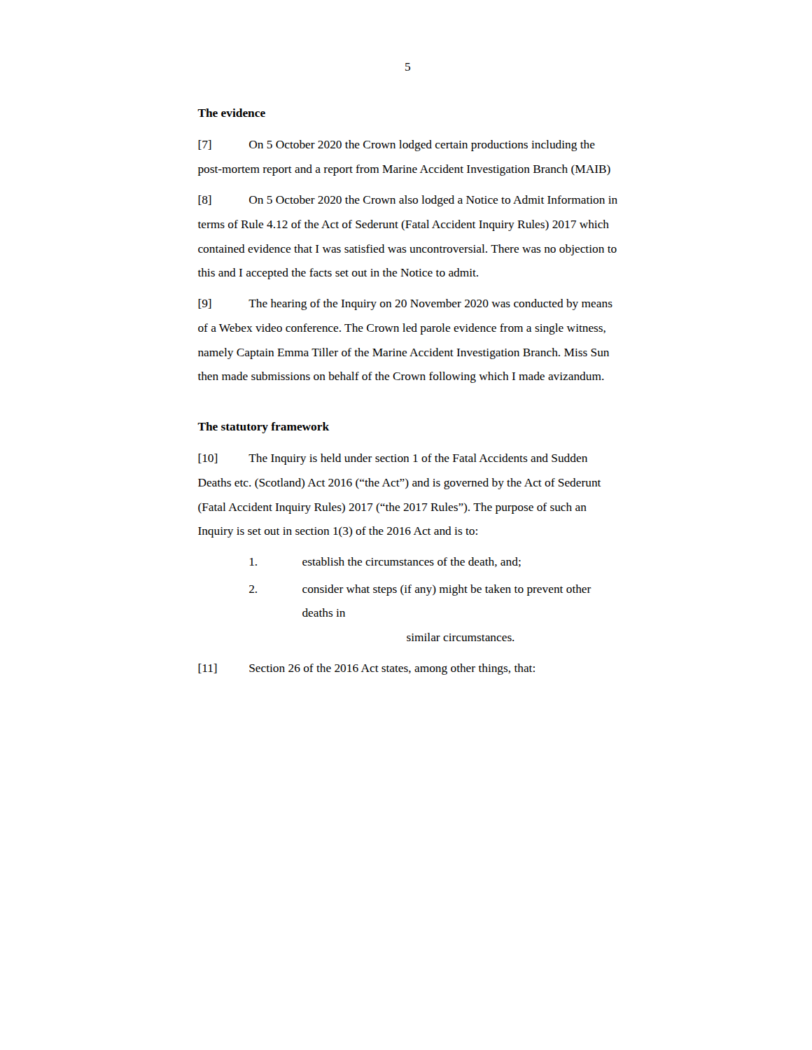5
The evidence
[7] On 5 October 2020 the Crown lodged certain productions including the post-mortem report and a report from Marine Accident Investigation Branch (MAIB)
[8] On 5 October 2020 the Crown also lodged a Notice to Admit Information in terms of Rule 4.12 of the Act of Sederunt (Fatal Accident Inquiry Rules) 2017 which contained evidence that I was satisfied was uncontroversial. There was no objection to this and I accepted the facts set out in the Notice to admit.
[9] The hearing of the Inquiry on 20 November 2020 was conducted by means of a Webex video conference. The Crown led parole evidence from a single witness, namely Captain Emma Tiller of the Marine Accident Investigation Branch. Miss Sun then made submissions on behalf of the Crown following which I made avizandum.
The statutory framework
[10] The Inquiry is held under section 1 of the Fatal Accidents and Sudden Deaths etc. (Scotland) Act 2016 (“the Act”) and is governed by the Act of Sederunt (Fatal Accident Inquiry Rules) 2017 (“the 2017 Rules”). The purpose of such an Inquiry is set out in section 1(3) of the 2016 Act and is to:
1. establish the circumstances of the death, and;
2. consider what steps (if any) might be taken to prevent other deaths in similar circumstances.
[11] Section 26 of the 2016 Act states, among other things, that: